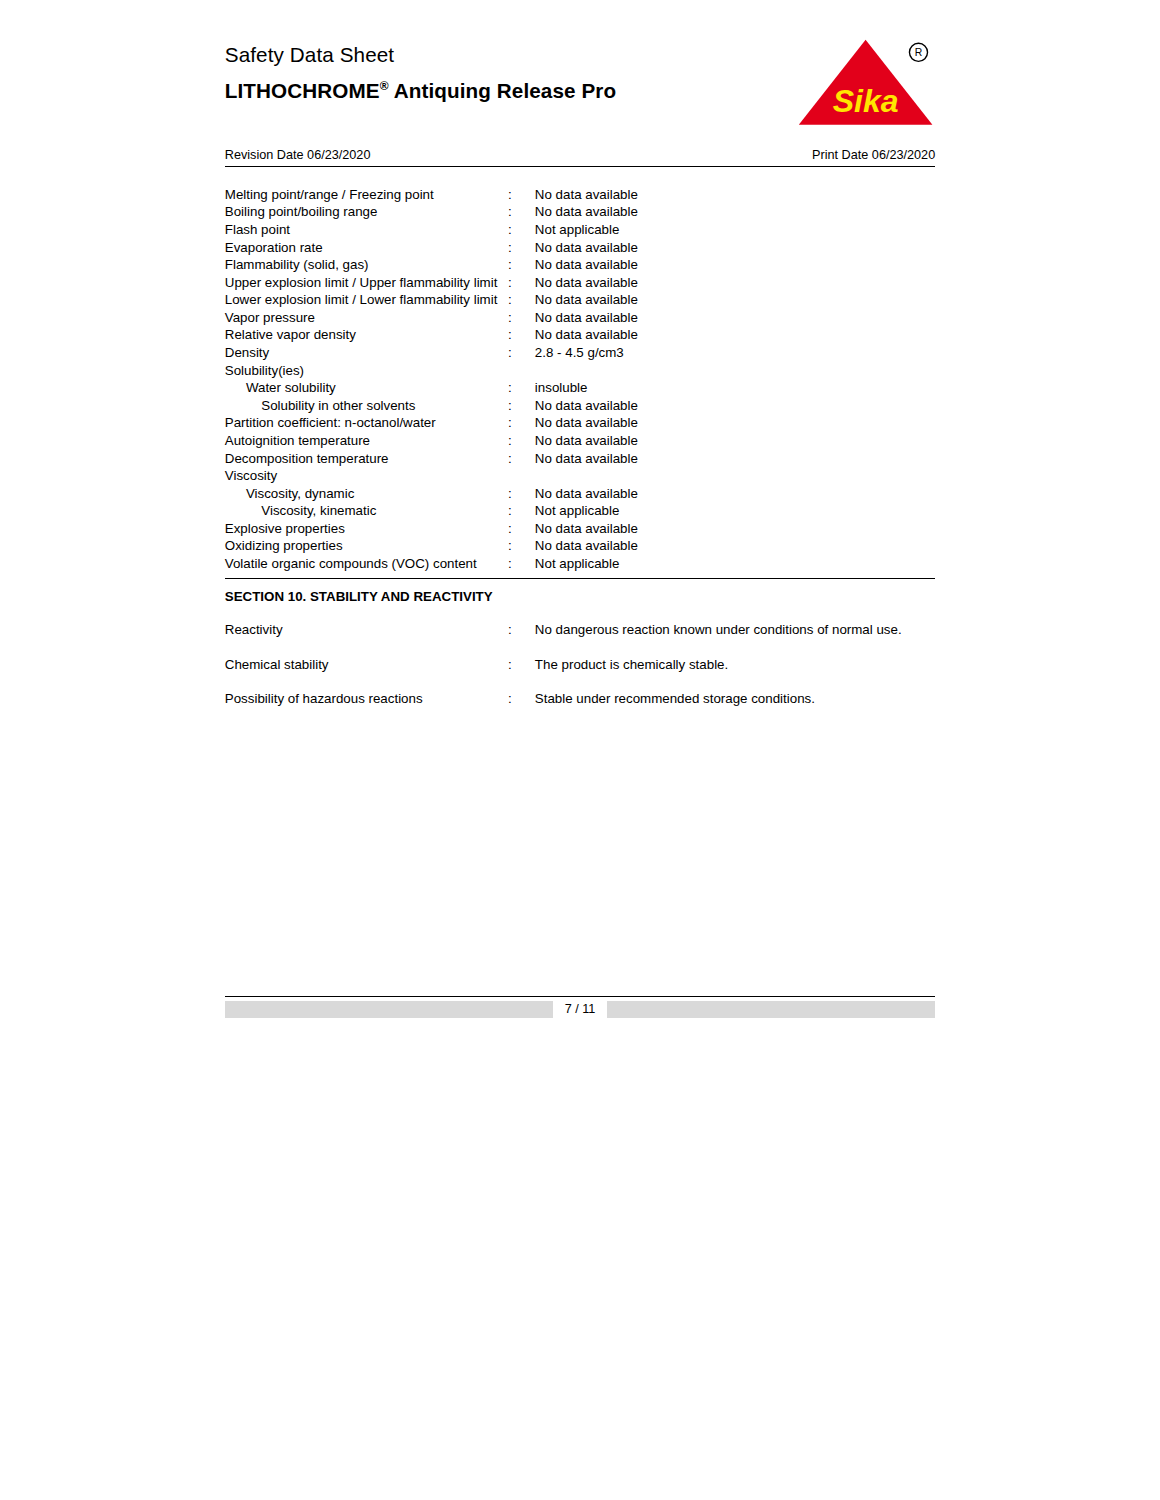Sika R
Safety Data Sheet
LITHOCHROME® Antiquing Release Pro
Revision Date 06/23/2020 Print Date 06/23/2020
| Melting point/range / Freezing point | : | No data available |
| Boiling point/boiling range | : | No data available |
| Flash point | : | Not applicable |
| Evaporation rate | : | No data available |
| Flammability (solid, gas) | : | No data available |
| Upper explosion limit / Upper flammability limit | : | No data available |
| Lower explosion limit / Lower flammability limit | : | No data available |
| Vapor pressure | : | No data available |
| Relative vapor density | : | No data available |
| Density | : | 2.8 - 4.5 g/cm3 |
| Solubility(ies) | | |
| Water solubility | : | insoluble |
| Solubility in other solvents | : | No data available |
| Partition coefficient: n-octanol/water | : | No data available |
| Autoignition temperature | : | No data available |
| Decomposition temperature | : | No data available |
| Viscosity | | |
| Viscosity, dynamic | : | No data available |
| Viscosity, kinematic | : | Not applicable |
| Explosive properties | : | No data available |
| Oxidizing properties | : | No data available |
| Volatile organic compounds (VOC) content | : | Not applicable |
SECTION 10. STABILITY AND REACTIVITY
| Reactivity | : | No dangerous reaction known under conditions of normal use. |
| Chemical stability | : | The product is chemically stable. |
| Possibility of hazardous reactions | : | Stable under recommended storage conditions. |
7 / 11